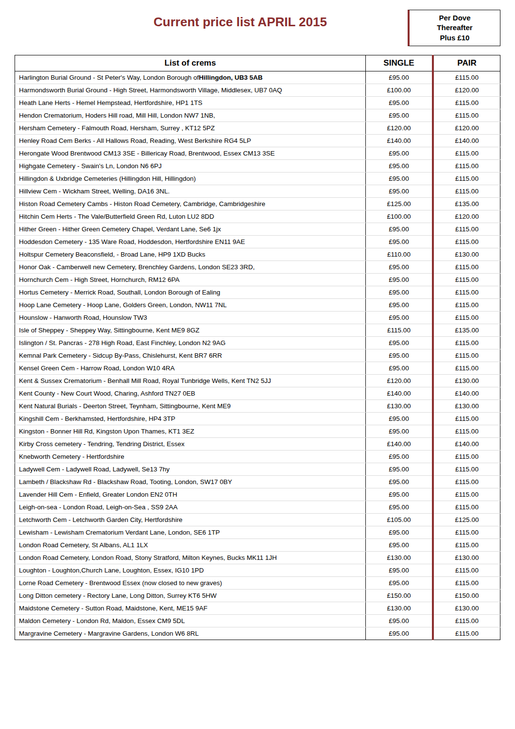Current price list APRIL 2015
Per Dove
Thereafter
Plus £10
| List of crems | SINGLE | PAIR |
| --- | --- | --- |
| Harlington Burial Ground - St Peter's Way, London Borough of Hillingdon, UB3 5AB | £95.00 | £115.00 |
| Harmondsworth Burial Ground - High Street, Harmondsworth Village, Middlesex, UB7 0AQ | £100.00 | £120.00 |
| Heath Lane Herts - Hemel Hempstead, Hertfordshire, HP1 1TS | £95.00 | £115.00 |
| Hendon Crematorium, Hoders Hill road, Mill Hill, London NW7 1NB, | £95.00 | £115.00 |
| Hersham Cemetery - Falmouth Road, Hersham, Surrey , KT12 5PZ | £120.00 | £120.00 |
| Henley Road Cem Berks - All Hallows Road, Reading, West Berkshire RG4 5LP | £140.00 | £140.00 |
| Herongate Wood Brentwood CM13 3SE - Billericay Road, Brentwood, Essex CM13 3SE | £95.00 | £115.00 |
| Highgate Cemetery - Swain's Ln, London N6 6PJ | £95.00 | £115.00 |
| Hillingdon & Uxbridge Cemeteries (Hillingdon Hill, Hillingdon) | £95.00 | £115.00 |
| Hillview Cem - Wickham Street, Welling, DA16 3NL. | £95.00 | £115.00 |
| Histon Road Cemetery Cambs - Histon Road Cemetery, Cambridge, Cambridgeshire | £125.00 | £135.00 |
| Hitchin Cem Herts - The Vale/Butterfield Green Rd, Luton LU2 8DD | £100.00 | £120.00 |
| Hither Green - Hither Green Cemetery Chapel, Verdant Lane, Se6 1jx | £95.00 | £115.00 |
| Hoddesdon Cemetery - 135 Ware Road, Hoddesdon, Hertfordshire EN11 9AE | £95.00 | £115.00 |
| Holtspur Cemetery Beaconsfield, - Broad Lane, HP9 1XD Bucks | £110.00 | £130.00 |
| Honor Oak - Camberwell new Cemetery, Brenchley Gardens, London SE23 3RD, | £95.00 | £115.00 |
| Hornchurch Cem - High Street, Hornchurch, RM12 6PA | £95.00 | £115.00 |
| Hortus Cemetery - Merrick Road, Southall, London Borough of Ealing | £95.00 | £115.00 |
| Hoop Lane Cemetery - Hoop Lane, Golders Green, London, NW11 7NL | £95.00 | £115.00 |
| Hounslow - Hanworth Road, Hounslow TW3 | £95.00 | £115.00 |
| Isle of Sheppey - Sheppey Way, Sittingbourne, Kent ME9 8GZ | £115.00 | £135.00 |
| Islington / St. Pancras - 278 High Road, East Finchley, London N2 9AG | £95.00 | £115.00 |
| Kemnal Park Cemetery - Sidcup By-Pass, Chislehurst, Kent BR7 6RR | £95.00 | £115.00 |
| Kensel Green Cem - Harrow Road, London W10 4RA | £95.00 | £115.00 |
| Kent & Sussex Crematorium - Benhall Mill Road, Royal Tunbridge Wells, Kent TN2 5JJ | £120.00 | £130.00 |
| Kent County - New Court Wood, Charing, Ashford TN27 0EB | £140.00 | £140.00 |
| Kent Natural Burials - Deerton Street, Teynham, Sittingbourne, Kent ME9 | £130.00 | £130.00 |
| Kingshill Cem - Berkhamsted, Hertfordshire, HP4 3TP | £95.00 | £115.00 |
| Kingston - Bonner Hill Rd, Kingston Upon Thames, KT1 3EZ | £95.00 | £115.00 |
| Kirby Cross cemetery - Tendring, Tendring District, Essex | £140.00 | £140.00 |
| Knebworth Cemetery - Hertfordshire | £95.00 | £115.00 |
| Ladywell Cem - Ladywell Road, Ladywell, Se13 7hy | £95.00 | £115.00 |
| Lambeth / Blackshaw Rd - Blackshaw Road, Tooting, London, SW17 0BY | £95.00 | £115.00 |
| Lavender Hill Cem - Enfield, Greater London EN2 0TH | £95.00 | £115.00 |
| Leigh-on-sea - London Road, Leigh-on-Sea , SS9 2AA | £95.00 | £115.00 |
| Letchworth Cem - Letchworth Garden City, Hertfordshire | £105.00 | £125.00 |
| Lewisham - Lewisham Crematorium Verdant Lane, London, SE6 1TP | £95.00 | £115.00 |
| London Road Cemetery, St Albans, AL1 1LX | £95.00 | £115.00 |
| London Road Cemetery, London Road, Stony Stratford, Milton Keynes, Bucks MK11 1JH | £130.00 | £130.00 |
| Loughton - Loughton,Church Lane, Loughton, Essex, IG10 1PD | £95.00 | £115.00 |
| Lorne Road Cemetery - Brentwood Essex (now closed to new graves) | £95.00 | £115.00 |
| Long Ditton cemetery - Rectory Lane, Long Ditton, Surrey KT6 5HW | £150.00 | £150.00 |
| Maidstone Cemetery - Sutton Road, Maidstone, Kent, ME15 9AF | £130.00 | £130.00 |
| Maldon Cemetery - London Rd, Maldon, Essex CM9 5DL | £95.00 | £115.00 |
| Margravine Cemetery - Margravine Gardens, London W6 8RL | £95.00 | £115.00 |